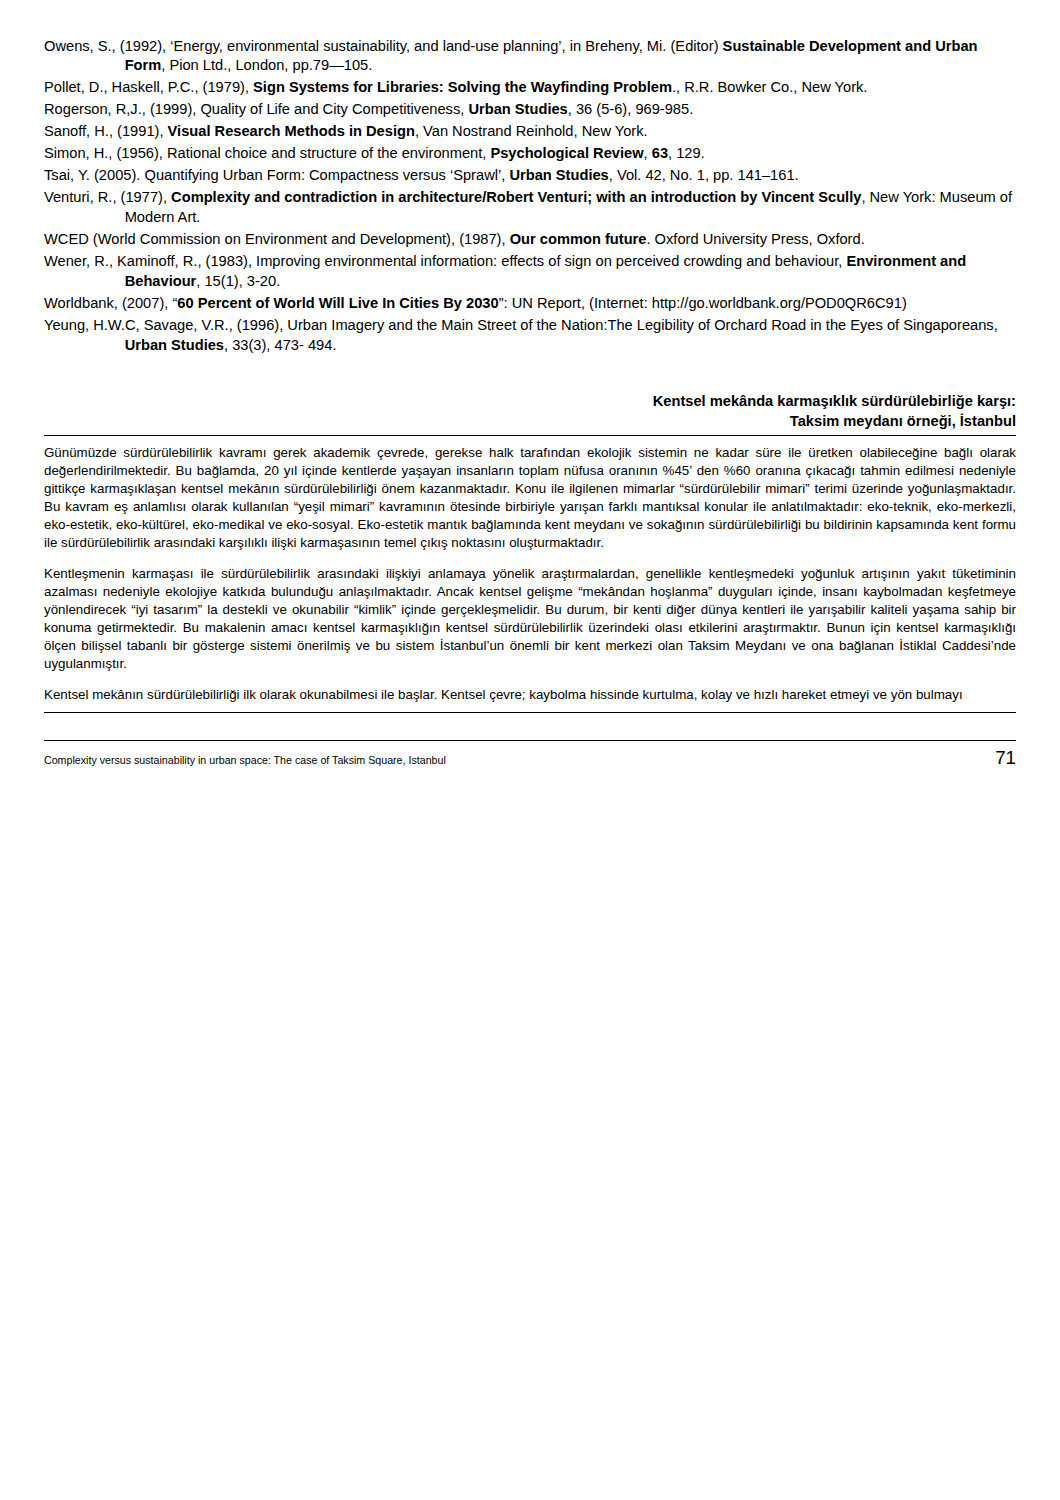Owens, S., (1992), ‘Energy, environmental sustainability, and land-use planning’, in Breheny, Mi. (Editor) Sustainable Development and Urban Form, Pion Ltd., London, pp.79—105.
Pollet, D., Haskell, P.C., (1979), Sign Systems for Libraries: Solving the Wayfinding Problem., R.R. Bowker Co., New York.
Rogerson, R,J., (1999), Quality of Life and City Competitiveness, Urban Studies, 36 (5-6), 969-985.
Sanoff, H., (1991), Visual Research Methods in Design, Van Nostrand Reinhold, New York.
Simon, H., (1956), Rational choice and structure of the environment, Psychological Review, 63, 129.
Tsai, Y. (2005). Quantifying Urban Form: Compactness versus ‘Sprawl’, Urban Studies, Vol. 42, No. 1, pp. 141–161.
Venturi, R., (1977), Complexity and contradiction in architecture/Robert Venturi; with an introduction by Vincent Scully, New York: Museum of Modern Art.
WCED (World Commission on Environment and Development), (1987), Our common future. Oxford University Press, Oxford.
Wener, R., Kaminoff, R., (1983), Improving environmental information: effects of sign on perceived crowding and behaviour, Environment and Behaviour, 15(1), 3-20.
Worldbank, (2007), “60 Percent of World Will Live In Cities By 2030”: UN Report, (Internet: http://go.worldbank.org/POD0QR6C91)
Yeung, H.W.C, Savage, V.R., (1996), Urban Imagery and the Main Street of the Nation:The Legibility of Orchard Road in the Eyes of Singaporeans, Urban Studies, 33(3), 473- 494.
Kentsel mekânda karmaşıklık sürdürülebirliğe karşı: Taksim meydanı örneği, İstanbul
Günümüzde sürdürülebilirlik kavramı gerek akademik çevrede, gerekse halk tarafından ekolojik sistemin ne kadar süre ile üretken olabileceğine bağlı olarak değerlendirilmektedir. Bu bağlamda, 20 yıl içinde kentlerde yaşayan insanların toplam nüfusa oranının %45’ den %60 oranına çıkacağı tahmin edilmesi nedeniyle gittikçe karmaşıklaşan kentsel mekânın sürdürülebilirliği önem kazanmaktadır. Konu ile ilgilenen mimarlar “sürdürülebilir mimari” terimi üzerinde yoğunlaşmaktadır. Bu kavram eş anlamlısı olarak kullanılan “yeşil mimari” kavramının ötesinde birbiriyle yarışan farklı mantıksal konular ile anlatılmaktadır: eko-teknik, eko-merkezli, eko-estetik, eko-kültürel, eko-medikal ve eko-sosyal. Eko-estetik mantık bağlamında kent meydanı ve sokağının sürdürülebilirliği bu bildirinin kapsamında kent formu ile sürdürülebilirlik arasındaki karşılıklı ilişki karmaşasının temel çıkış noktasını oluşturmaktadır.
Kentleşmenin karmaşası ile sürdürülebilirlik arasındaki ilişkiyi anlamaya yönelik araştırmalardan, genellikle kentleşmedeki yoğunluk artışının yakıt tüketiminin azalması nedeniyle ekolojiye katkıda bulunduğu anlaşılmaktadır. Ancak kentsel gelişme “mekândan hoşlanma” duyguları içinde, insanı kaybolmadan keşfetmeye yönlendirecek “iyi tasarım” la destekli ve okunabilir “kimlik” içinde gerçekleşmelidir. Bu durum, bir kenti diğer dünya kentleri ile yarışabilir kaliteli yaşama sahip bir konuma getirmektedir. Bu makalenin amacı kentsel karmaşıklığın kentsel sürdürülebilirlik üzerindeki olası etkilerini araştırmaktır. Bunun için kentsel karmaşıklığı ölçen bilişsel tabanlı bir gösterge sistemi önerilmiş ve bu sistem İstanbul’un önemli bir kent merkezi olan Taksim Meydanı ve ona bağlanan İstiklal Caddesi’nde uygulanmıştır.
Kentsel mekânın sürdürülebilirliği ilk olarak okunabilmesi ile başlar. Kentsel çevre; kaybolma hissinde kurtulma, kolay ve hızlı hareket etmeyi ve yön bulmayı
Complexity versus sustainability in urban space: The case of Taksim Square, Istanbul 71